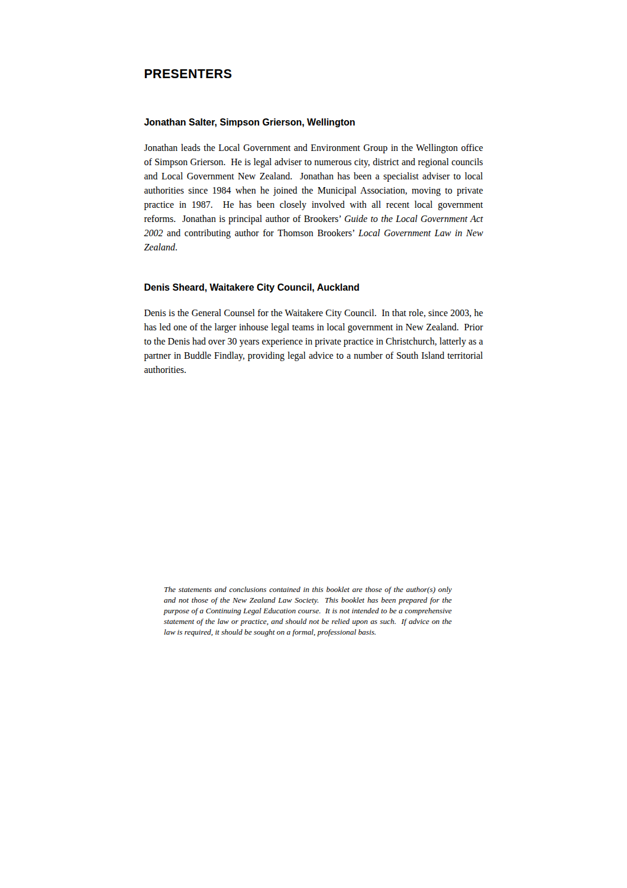PRESENTERS
Jonathan Salter, Simpson Grierson, Wellington
Jonathan leads the Local Government and Environment Group in the Wellington office of Simpson Grierson. He is legal adviser to numerous city, district and regional councils and Local Government New Zealand. Jonathan has been a specialist adviser to local authorities since 1984 when he joined the Municipal Association, moving to private practice in 1987. He has been closely involved with all recent local government reforms. Jonathan is principal author of Brookers’ Guide to the Local Government Act 2002 and contributing author for Thomson Brookers’ Local Government Law in New Zealand.
Denis Sheard, Waitakere City Council, Auckland
Denis is the General Counsel for the Waitakere City Council. In that role, since 2003, he has led one of the larger inhouse legal teams in local government in New Zealand. Prior to the Denis had over 30 years experience in private practice in Christchurch, latterly as a partner in Buddle Findlay, providing legal advice to a number of South Island territorial authorities.
The statements and conclusions contained in this booklet are those of the author(s) only and not those of the New Zealand Law Society. This booklet has been prepared for the purpose of a Continuing Legal Education course. It is not intended to be a comprehensive statement of the law or practice, and should not be relied upon as such. If advice on the law is required, it should be sought on a formal, professional basis.